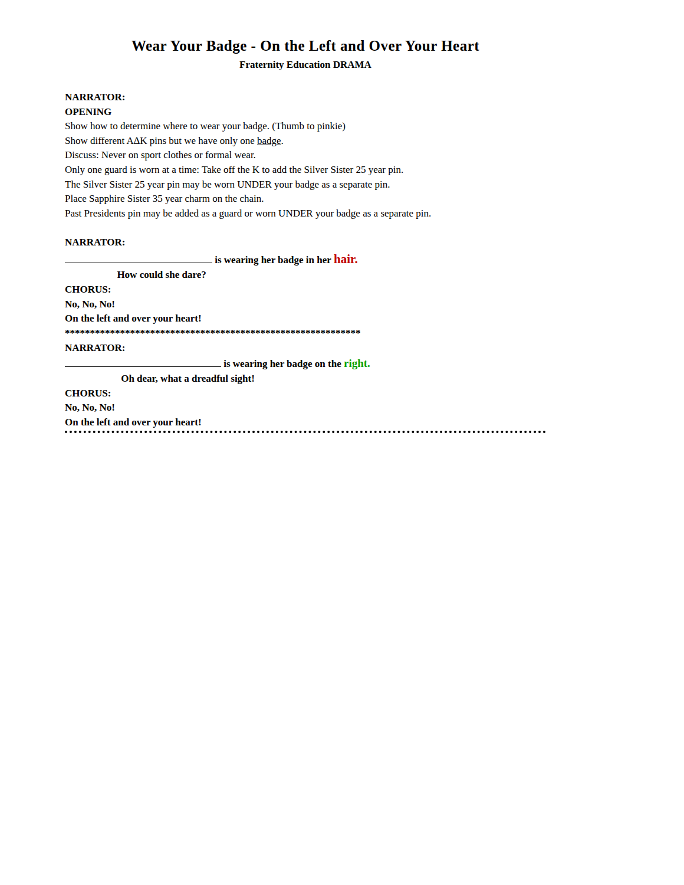Wear Your Badge - On the Left and Over Your Heart
Fraternity Education DRAMA
NARRATOR:
OPENING
Show how to determine where to wear your badge. (Thumb to pinkie)
Show different A∆K pins but we have only one badge.
Discuss: Never on sport clothes or formal wear.
Only one guard is worn at a time: Take off the K to add the Silver Sister 25 year pin.
The Silver Sister 25 year pin may be worn UNDER your badge as a separate pin.
Place Sapphire Sister 35 year charm on the chain.
Past Presidents pin may be added as a guard or worn UNDER your badge as a separate pin.
NARRATOR:
is wearing her badge in her hair.
How could she dare?
CHORUS:
No, No, No!
On the left and over your heart!
***********************************************************
NARRATOR:
is wearing her badge on the right.
Oh dear, what a dreadful sight!
CHORUS:
No, No, No!
On the left and over your heart!